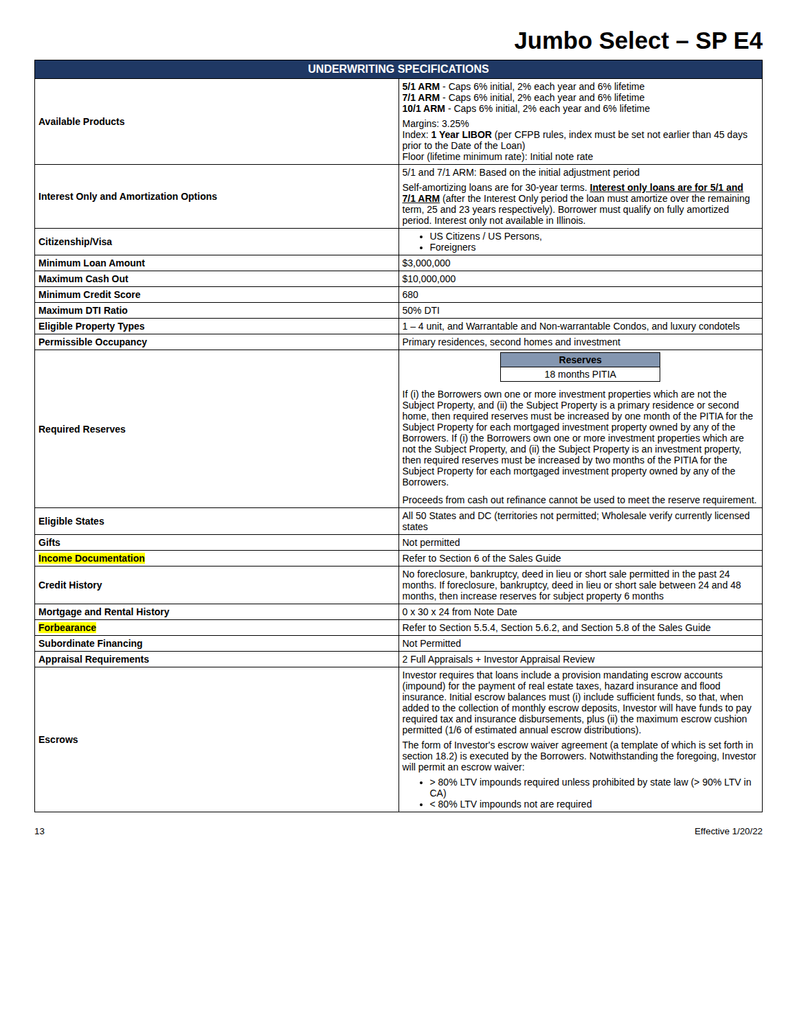Jumbo Select – SP E4
| UNDERWRITING SPECIFICATIONS |
| --- |
| Available Products | 5/1 ARM - Caps 6% initial, 2% each year and 6% lifetime 7/1 ARM - Caps 6% initial, 2% each year and 6% lifetime 10/1 ARM - Caps 6% initial, 2% each year and 6% lifetime Margins: 3.25% Index: 1 Year LIBOR (per CFPB rules, index must be set not earlier than 45 days prior to the Date of the Loan) Floor (lifetime minimum rate): Initial note rate |
| Interest Only and Amortization Options | 5/1 and 7/1 ARM: Based on the initial adjustment period Self-amortizing loans are for 30-year terms. Interest only loans are for 5/1 and 7/1 ARM (after the Interest Only period the loan must amortize over the remaining term, 25 and 23 years respectively). Borrower must qualify on fully amortized period. Interest only not available in Illinois. |
| Citizenship/Visa | US Citizens / US Persons, Foreigners |
| Minimum Loan Amount | $3,000,000 |
| Maximum Cash Out | $10,000,000 |
| Minimum Credit Score | 680 |
| Maximum DTI Ratio | 50% DTI |
| Eligible Property Types | 1 – 4 unit, and Warrantable and Non-warrantable Condos, and luxury condotels |
| Permissible Occupancy | Primary residences, second homes and investment |
| Required Reserves | / Reserves / / --- / / 18 months PITIA / If (i) the Borrowers own one or more investment properties which are not the Subject Property, and (ii) the Subject Property is a primary residence or second home, then required reserves must be increased by one month of the PITIA for the Subject Property for each mortgaged investment property owned by any of the Borrowers. If (i) the Borrowers own one or more investment properties which are not the Subject Property, and (ii) the Subject Property is an investment property, then required reserves must be increased by two months of the PITIA for the Subject Property for each mortgaged investment property owned by any of the Borrowers. Proceeds from cash out refinance cannot be used to meet the reserve requirement. |
| Eligible States | All 50 States and DC (territories not permitted; Wholesale verify currently licensed states |
| Gifts | Not permitted |
| Income Documentation | Refer to Section 6 of the Sales Guide |
| Credit History | No foreclosure, bankruptcy, deed in lieu or short sale permitted in the past 24 months. If foreclosure, bankruptcy, deed in lieu or short sale between 24 and 48 months, then increase reserves for subject property 6 months |
| Mortgage and Rental History | 0 x 30 x 24 from Note Date |
| Forbearance | Refer to Section 5.5.4, Section 5.6.2, and Section 5.8 of the Sales Guide |
| Subordinate Financing | Not Permitted |
| Appraisal Requirements | 2 Full Appraisals + Investor Appraisal Review |
| Escrows | Investor requires that loans include a provision mandating escrow accounts (impound) for the payment of real estate taxes, hazard insurance and flood insurance. Initial escrow balances must (i) include sufficient funds, so that, when added to the collection of monthly escrow deposits, Investor will have funds to pay required tax and insurance disbursements, plus (ii) the maximum escrow cushion permitted (1/6 of estimated annual escrow distributions). The form of Investor's escrow waiver agreement (a template of which is set forth in section 18.2) is executed by the Borrowers. Notwithstanding the foregoing, Investor will permit an escrow waiver: > 80% LTV impounds required unless prohibited by state law (> 90% LTV in CA) < 80% LTV impounds not are required |
13 Effective 1/20/22